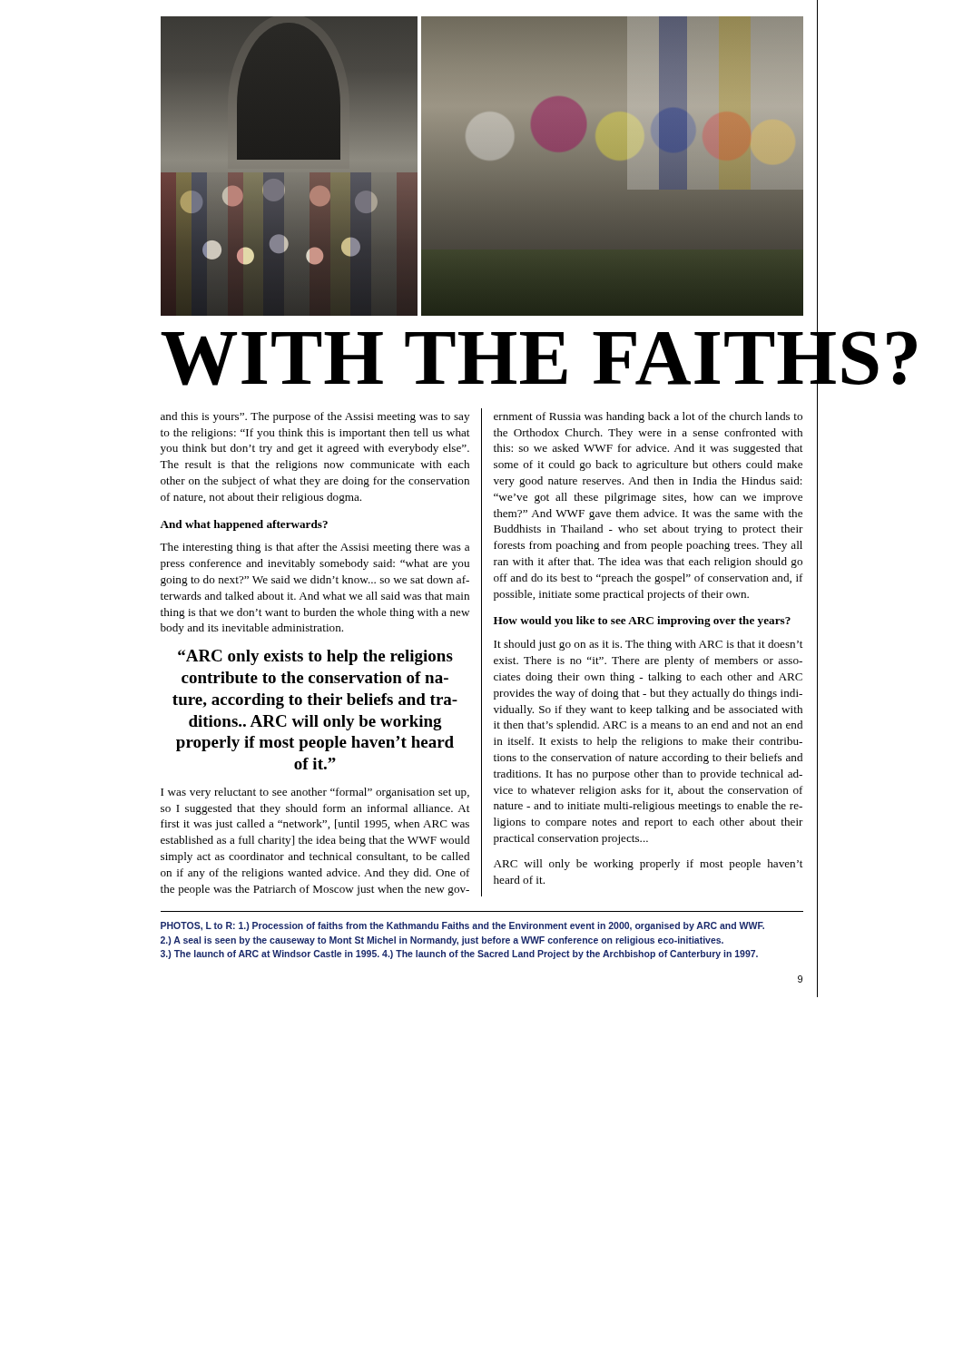WITH THE FAITHS?
and this is yours”. The purpose of the Assisi meeting was to say to the religions: “If you think this is important then tell us what you think but don’t try and get it agreed with everybody else”. The result is that the religions now communicate with each other on the subject of what they are doing for the conservation of nature, not about their religious dogma.
And what happened afterwards?
The interesting thing is that after the Assisi meeting there was a press conference and inevitably somebody said: “what are you going to do next?” We said we didn’t know... so we sat down afterwards and talked about it. And what we all said was that main thing is that we don’t want to burden the whole thing with a new body and its inevitable administration.
“ARC only exists to help the religions contribute to the conservation of nature, according to their beliefs and traditions.. ARC will only be working properly if most people haven’t heard of it.”
I was very reluctant to see another “formal” organisation set up, so I suggested that they should form an informal alliance. At first it was just called a “network”, [until 1995, when ARC was established as a full charity] the idea being that the WWF would simply act as coordinator and technical consultant, to be called on if any of the religions wanted advice. And they did. One of the people was the Patriarch of Moscow just when the new government of Russia was handing back a lot of the church lands to the Orthodox Church. They were in a sense confronted with this: so we asked WWF for advice. And it was suggested that some of it could go back to agriculture but others could make very good nature reserves. And then in India the Hindus said: “we’ve got all these pilgrimage sites, how can we improve them?” And WWF gave them advice. It was the same with the Buddhists in Thailand - who set about trying to protect their forests from poaching and from people poaching trees. They all ran with it after that. The idea was that each religion should go off and do its best to “preach the gospel” of conservation and, if possible, initiate some practical projects of their own.
How would you like to see ARC improving over the years?
It should just go on as it is. The thing with ARC is that it doesn’t exist. There is no “it”. There are plenty of members or associates doing their own thing - talking to each other and ARC provides the way of doing that - but they actually do things individually. So if they want to keep talking and be associated with it then that’s splendid. ARC is a means to an end and not an end in itself. It exists to help the religions to make their contributions to the conservation of nature according to their beliefs and traditions. It has no purpose other than to provide technical advice to whatever religion asks for it, about the conservation of nature - and to initiate multi-religious meetings to enable the religions to compare notes and report to each other about their practical conservation projects...
ARC will only be working properly if most people haven’t heard of it.
PHOTOS, L to R: 1.) Procession of faiths from the Kathmandu Faiths and the Environment event in 2000, organised by ARC and WWF.
2.) A seal is seen by the causeway to Mont St Michel in Normandy, just before a WWF conference on religious eco-initiatives.
3.) The launch of ARC at Windsor Castle in 1995. 4.) The launch of the Sacred Land Project by the Archbishop of Canterbury in 1997.
9